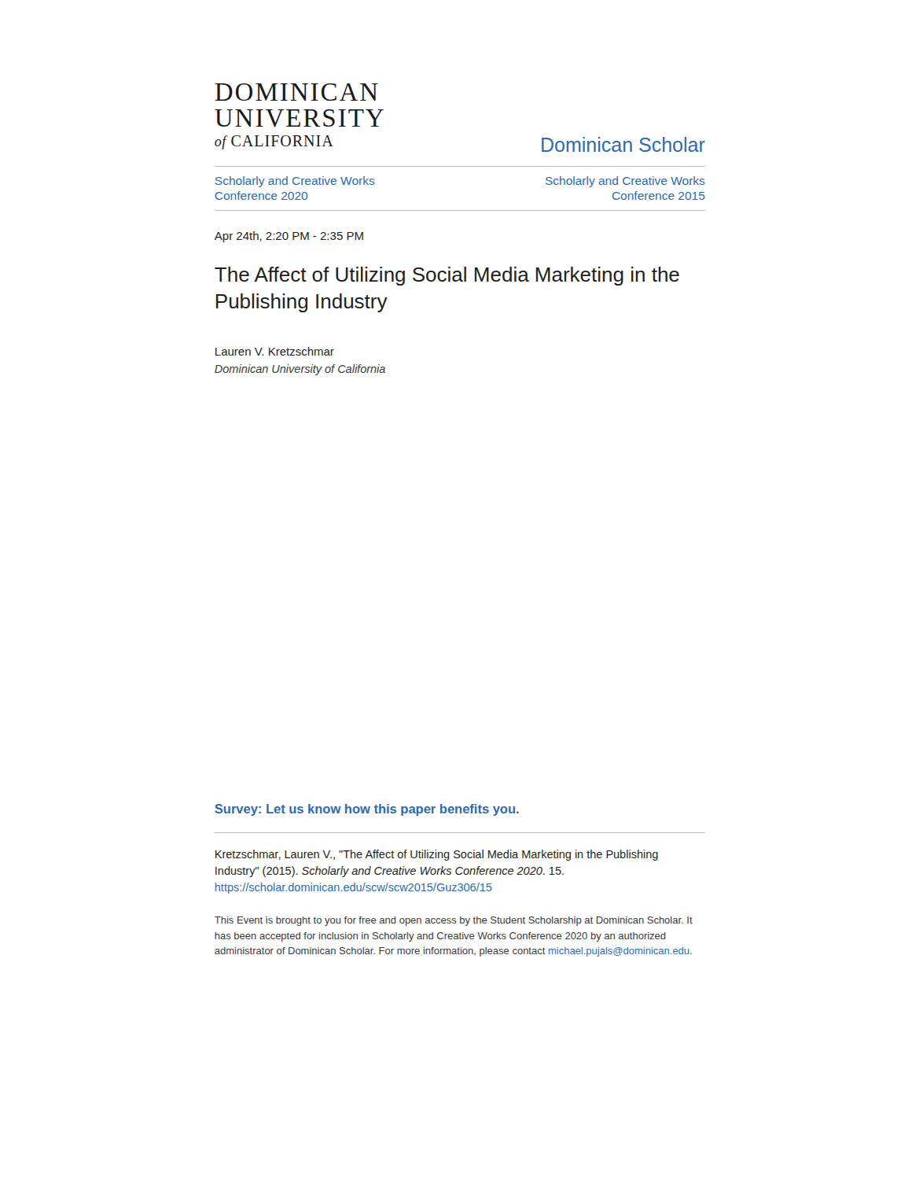DOMINICAN UNIVERSITY of CALIFORNIA
Dominican Scholar
Scholarly and Creative Works
Conference 2020
Scholarly and Creative Works
Conference 2015
Apr 24th, 2:20 PM - 2:35 PM
The Affect of Utilizing Social Media Marketing in the Publishing Industry
Lauren V. Kretzschmar
Dominican University of California
Survey: Let us know how this paper benefits you.
Kretzschmar, Lauren V., "The Affect of Utilizing Social Media Marketing in the Publishing Industry" (2015). Scholarly and Creative Works Conference 2020. 15.
https://scholar.dominican.edu/scw/scw2015/Guz306/15
This Event is brought to you for free and open access by the Student Scholarship at Dominican Scholar. It has been accepted for inclusion in Scholarly and Creative Works Conference 2020 by an authorized administrator of Dominican Scholar. For more information, please contact michael.pujals@dominican.edu.